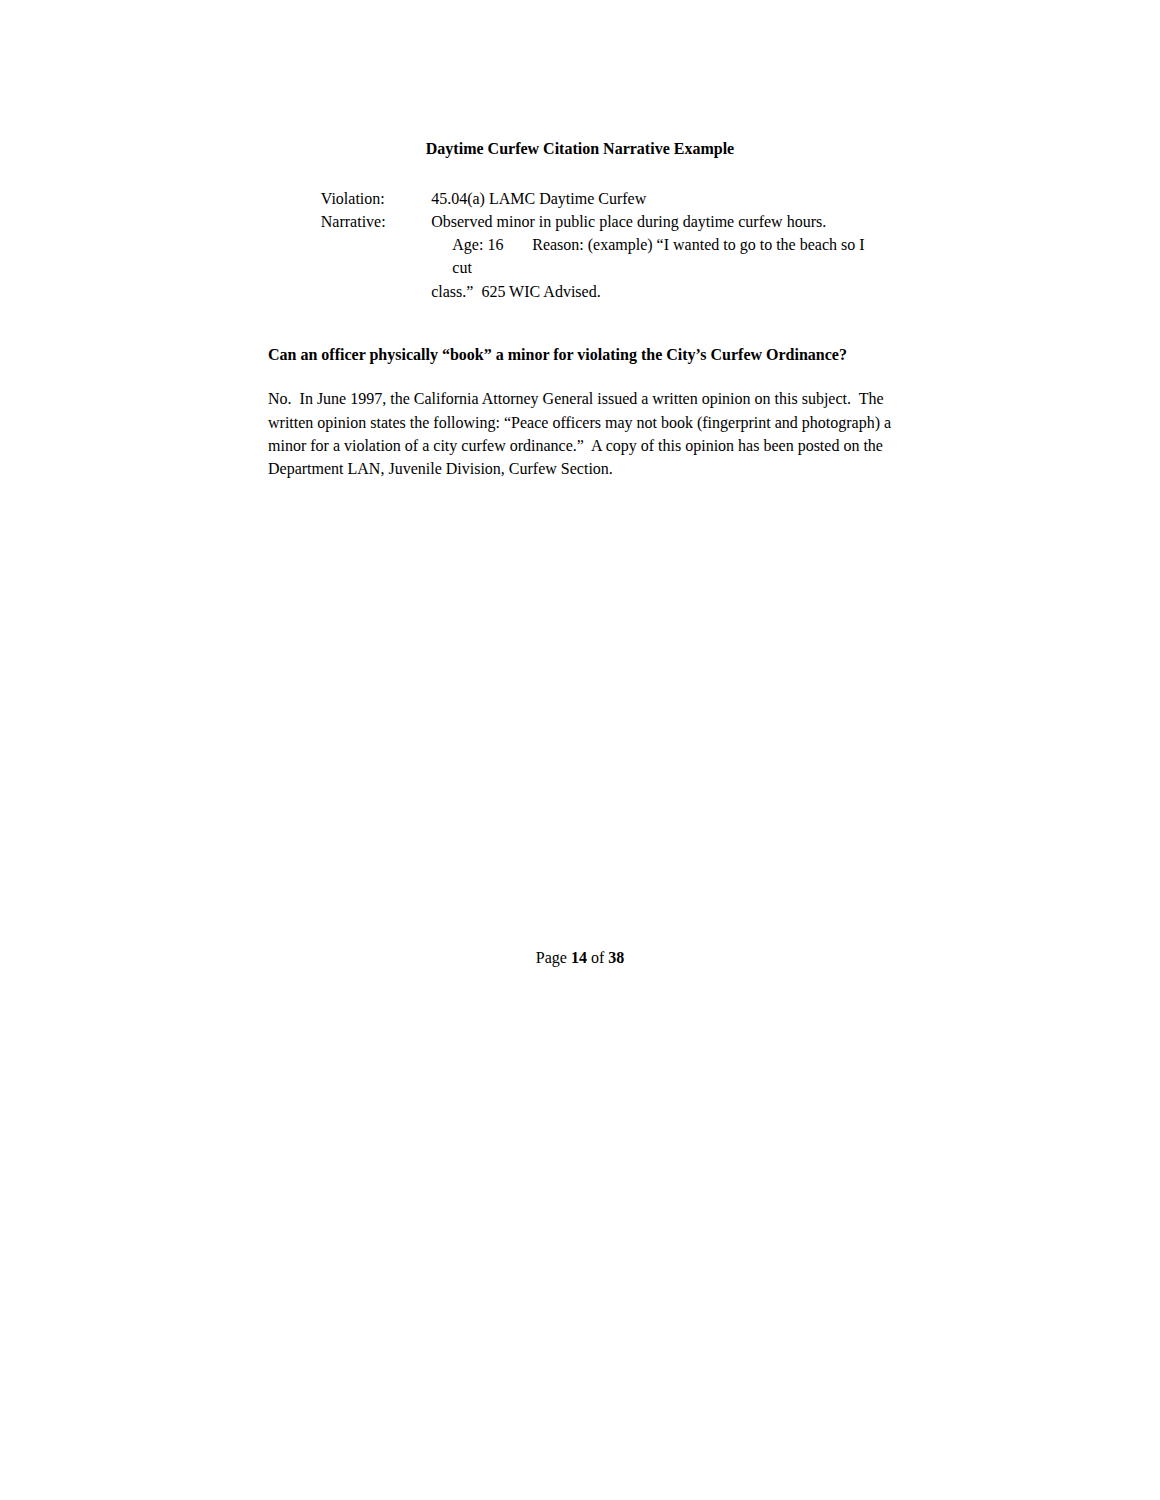Daytime Curfew Citation Narrative Example
| Violation: | 45.04(a) LAMC Daytime Curfew |
| Narrative: | Observed minor in public place during daytime curfew hours. Age: 16 Reason: (example) “I wanted to go to the beach so I cut class.” 625 WIC Advised. |
Can an officer physically “book” a minor for violating the City’s Curfew Ordinance?
No. In June 1997, the California Attorney General issued a written opinion on this subject. The written opinion states the following: “Peace officers may not book (fingerprint and photograph) a minor for a violation of a city curfew ordinance.” A copy of this opinion has been posted on the Department LAN, Juvenile Division, Curfew Section.
Page 14 of 38